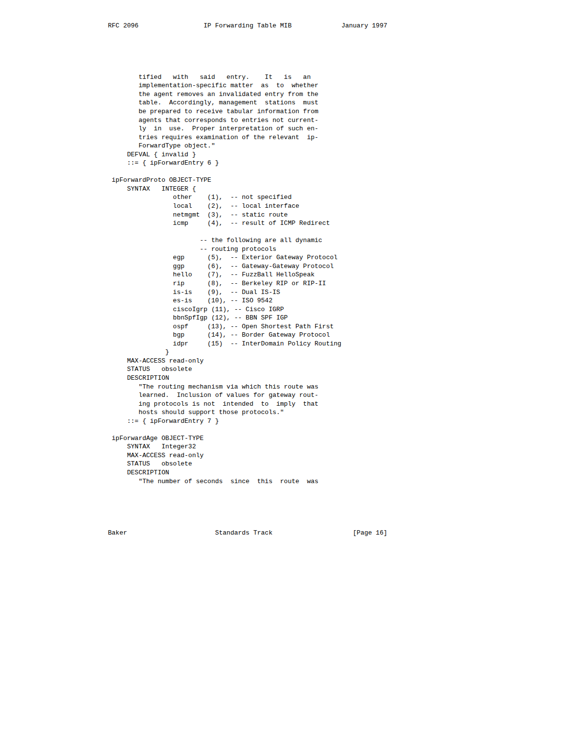RFC 2096 IP Forwarding Table MIB January 1997
        tified   with   said   entry.    It   is   an
        implementation-specific matter  as  to  whether
        the agent removes an invalidated entry from the
        table.  Accordingly, management  stations  must
        be prepared to receive tabular information from
        agents that corresponds to entries not current-
        ly  in  use.  Proper interpretation of such en-
        tries requires examination of the relevant  ip-
        ForwardType object."
     DEFVAL { invalid }
     ::= { ipForwardEntry 6 }

 ipForwardProto OBJECT-TYPE
     SYNTAX   INTEGER {
                 other    (1),  -- not specified
                 local    (2),  -- local interface
                 netmgmt  (3),  -- static route
                 icmp     (4),  -- result of ICMP Redirect

                        -- the following are all dynamic
                        -- routing protocols
                 egp      (5),  -- Exterior Gateway Protocol
                 ggp      (6),  -- Gateway-Gateway Protocol
                 hello    (7),  -- FuzzBall HelloSpeak
                 rip      (8),  -- Berkeley RIP or RIP-II
                 is-is    (9),  -- Dual IS-IS
                 es-is    (10), -- ISO 9542
                 ciscoIgrp (11), -- Cisco IGRP
                 bbnSpfIgp (12), -- BBN SPF IGP
                 ospf     (13), -- Open Shortest Path First
                 bgp      (14), -- Border Gateway Protocol
                 idpr     (15)  -- InterDomain Policy Routing
               }
     MAX-ACCESS read-only
     STATUS   obsolete
     DESCRIPTION
        "The routing mechanism via which this route was
        learned.  Inclusion of values for gateway rout-
        ing protocols is not  intended  to  imply  that
        hosts should support those protocols."
     ::= { ipForwardEntry 7 }

 ipForwardAge OBJECT-TYPE
     SYNTAX   Integer32
     MAX-ACCESS read-only
     STATUS   obsolete
     DESCRIPTION
        "The number of seconds  since  this  route  was
Baker Standards Track [Page 16]